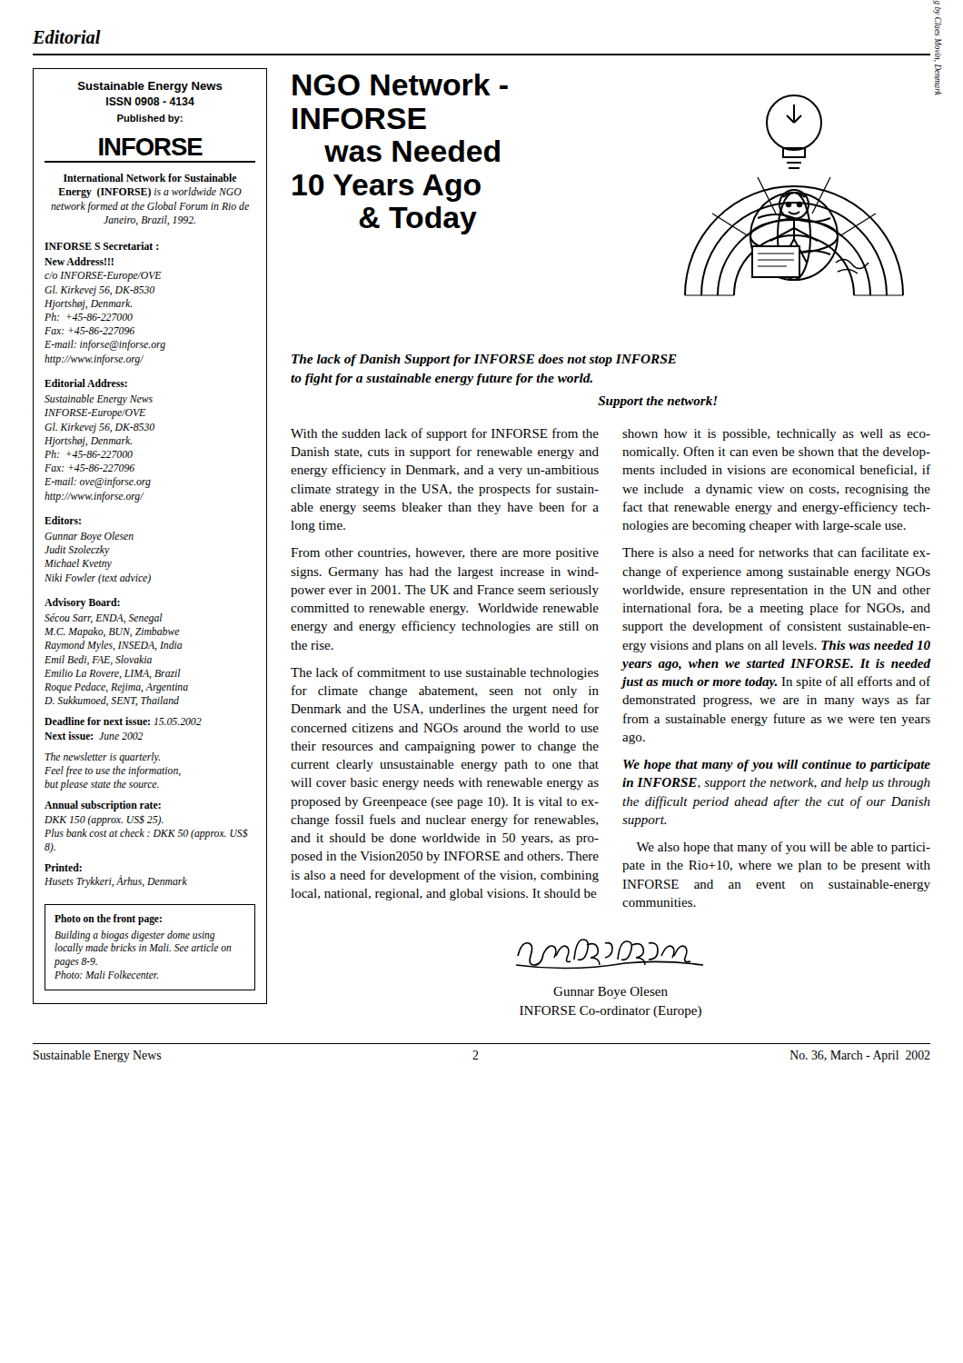Editorial
Sustainable Energy News
ISSN 0908 - 4134
Published by:
INFORSE
International Network for Sustainable Energy (INFORSE) is a worldwide NGO network formed at the Global Forum in Rio de Janeiro, Brazil, 1992.
INFORSE S Secretariat :
New Address!!!
c/o INFORSE-Europe/OVE
Gl. Kirkevej 56, DK-8530
Hjortshøj, Denmark.
Ph: +45-86-227000
Fax: +45-86-227096
E-mail: inforse@inforse.org
http://www.inforse.org/
Editorial Address:
Sustainable Energy News
INFORSE-Europe/OVE
Gl. Kirkevej 56, DK-8530
Hjortshøj, Denmark.
Ph: +45-86-227000
Fax: +45-86-227096
E-mail: ove@inforse.org
http://www.inforse.org/
Editors:
Gunnar Boye Olesen
Judit Szoleczky
Michael Kvetny
Niki Fowler (text advice)
Advisory Board:
Sécou Sarr, ENDA, Senegal
M.C. Mapako, BUN, Zimbabwe
Raymond Myles, INSEDA, India
Emil Bedi, FAE, Slovakia
Emilio La Rovere, LIMA, Brazil
Roque Pedace, Rejima, Argentina
D. Sukkumoed, SENT, Thailand
Deadline for next issue: 15.05.2002
Next issue: June 2002
The newsletter is quarterly.
Feel free to use the information,
but please state the source.
Annual subscription rate:
DKK 150 (approx. US$ 25).
Plus bank cost at check : DKK 50 (approx. US$ 8).
Printed:
Husets Trykkeri, Århus, Denmark
Photo on the front page: Building a biogas digester dome using locally made bricks in Mali. See article on pages 8-9.
Photo: Mali Folkecenter.
NGO Network - INFORSE was Needed 10 Years Ago & Today
Drawing by Claes Movin, Denmark
The lack of Danish Support for INFORSE does not stop INFORSE to fight for a sustainable energy future for the world.
Support the network!
With the sudden lack of support for INFORSE from the Danish state, cuts in support for renewable energy and energy efficiency in Denmark, and a very un-ambitious climate strategy in the USA, the prospects for sustainable energy seems bleaker than they have been for a long time.
From other countries, however, there are more positive signs. Germany has had the largest increase in windpower ever in 2001. The UK and France seem seriously committed to renewable energy. Worldwide renewable energy and energy efficiency technologies are still on the rise.
The lack of commitment to use sustainable technologies for climate change abatement, seen not only in Denmark and the USA, underlines the urgent need for concerned citizens and NGOs around the world to use their resources and campaigning power to change the current clearly unsustainable energy path to one that will cover basic energy needs with renewable energy as proposed by Greenpeace (see page 10). It is vital to exchange fossil fuels and nuclear energy for renewables, and it should be done worldwide in 50 years, as proposed in the Vision2050 by INFORSE and others. There is also a need for development of the vision, combining local, national, regional, and global visions. It should be
shown how it is possible, technically as well as economically. Often it can even be shown that the developments included in visions are economical beneficial, if we include a dynamic view on costs, recognising the fact that renewable energy and energy-efficiency technologies are becoming cheaper with large-scale use.
There is also a need for networks that can facilitate exchange of experience among sustainable energy NGOs worldwide, ensure representation in the UN and other international fora, be a meeting place for NGOs, and support the development of consistent sustainable-energy visions and plans on all levels. This was needed 10 years ago, when we started INFORSE. It is needed just as much or more today. In spite of all efforts and of demonstrated progress, we are in many ways as far from a sustainable energy future as we were ten years ago.
We hope that many of you will continue to participate in INFORSE, support the network, and help us through the difficult period ahead after the cut of our Danish support.
We also hope that many of you will be able to participate in the Rio+10, where we plan to be present with INFORSE and an event on sustainable-energy communities.
Gunnar Boye Olesen
INFORSE Co-ordinator (Europe)
Sustainable Energy News
2
No. 36, March - April 2002